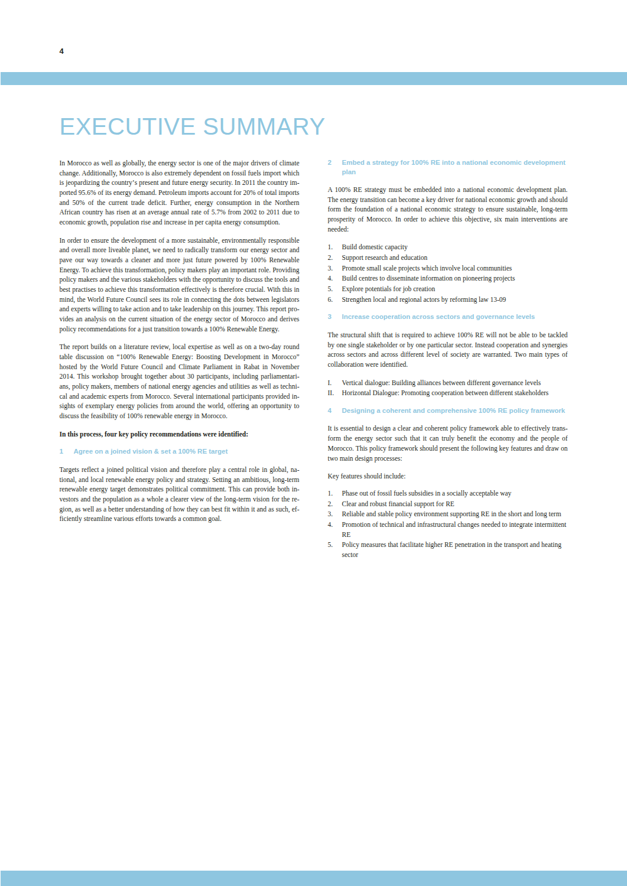4
Executive Summary
In Morocco as well as globally, the energy sector is one of the major drivers of climate change. Additionally, Morocco is also extremely dependent on fossil fuels import which is jeopardizing the countryʼs present and future energy security. In 2011 the country imported 95.6% of its energy demand. Petroleum imports account for 20% of total imports and 50% of the current trade deficit. Further, energy consumption in the Northern African country has risen at an average annual rate of 5.7% from 2002 to 2011 due to economic growth, population rise and increase in per capita energy consumption.
In order to ensure the development of a more sustainable, environmentally responsible and overall more liveable planet, we need to radically transform our energy sector and pave our way towards a cleaner and more just future powered by 100% Renewable Energy. To achieve this transformation, policy makers play an important role. Providing policy makers and the various stakeholders with the opportunity to discuss the tools and best practises to achieve this transformation effectively is therefore crucial. With this in mind, the World Future Council sees its role in connecting the dots between legislators and experts willing to take action and to take leadership on this journey. This report provides an analysis on the current situation of the energy sector of Morocco and derives policy recommendations for a just transition towards a 100% Renewable Energy.
The report builds on a literature review, local expertise as well as on a two-day round table discussion on “100% Renewable Energy: Boosting Development in Morocco” hosted by the World Future Council and Climate Parliament in Rabat in November 2014. This workshop brought together about 30 participants, including parliamentarians, policy makers, members of national energy agencies and utilities as well as technical and academic experts from Morocco. Several international participants provided insights of exemplary energy policies from around the world, offering an opportunity to discuss the feasibility of 100% renewable energy in Morocco.
In this process, four key policy recommendations were identified:
1 Agree on a joined vision & set a 100% RE target
Targets reflect a joined political vision and therefore play a central role in global, national, and local renewable energy policy and strategy. Setting an ambitious, long-term renewable energy target demonstrates political commitment. This can provide both investors and the population as a whole a clearer view of the long-term vision for the region, as well as a better understanding of how they can best fit within it and as such, efficiently streamline various efforts towards a common goal.
2 Embed a strategy for 100% RE into a national economic development plan
A 100% RE strategy must be embedded into a national economic development plan. The energy transition can become a key driver for national economic growth and should form the foundation of a national economic strategy to ensure sustainable, long-term prosperity of Morocco. In order to achieve this objective, six main interventions are needed:
Build domestic capacity
Support research and education
Promote small scale projects which involve local communities
Build centres to disseminate information on pioneering projects
Explore potentials for job creation
Strengthen local and regional actors by reforming law 13-09
3 Increase cooperation across sectors and governance levels
The structural shift that is required to achieve 100% RE will not be able to be tackled by one single stakeholder or by one particular sector. Instead cooperation and synergies across sectors and across different level of society are warranted. Two main types of collaboration were identified.
I. Vertical dialogue: Building alliances between different governance levels
II. Horizontal Dialogue: Promoting cooperation between different stakeholders
4 Designing a coherent and comprehensive 100% RE policy framework
It is essential to design a clear and coherent policy framework able to effectively transform the energy sector such that it can truly benefit the economy and the people of Morocco. This policy framework should present the following key features and draw on two main design processes:
Key features should include:
Phase out of fossil fuels subsidies in a socially acceptable way
Clear and robust financial support for RE
Reliable and stable policy environment supporting RE in the short and long term
Promotion of technical and infrastructural changes needed to integrate intermittent RE
Policy measures that facilitate higher RE penetration in the transport and heating sector